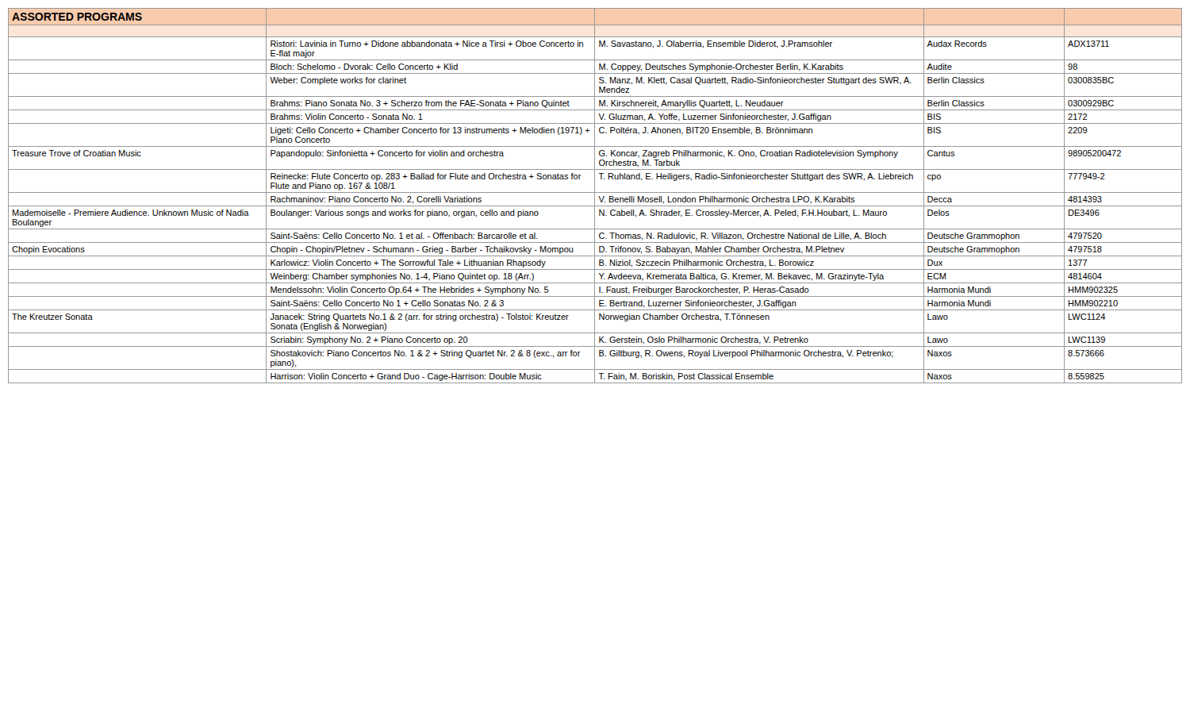| ASSORTED PROGRAMS | | | | |
| --- | --- | --- | --- | --- |
| | Ristori: Lavinia in Turno + Didone abbandonata + Nice a Tirsi + Oboe Concerto in E-flat major | M. Savastano, J. Olaberria, Ensemble Diderot, J.Pramsohler | Audax Records | ADX13711 |
| | Bloch: Schelomo - Dvorak: Cello Concerto + Klid | M. Coppey, Deutsches Symphonie-Orchester Berlin, K.Karabits | Audite | 98 |
| | Weber: Complete works for clarinet | S. Manz, M. Klett, Casal Quartett, Radio-Sinfonieorchester Stuttgart des SWR, A. Mendez | Berlin Classics | 0300835BC |
| | Brahms: Piano Sonata No. 3 + Scherzo from the FAE-Sonata + Piano Quintet | M. Kirschnereit, Amaryllis Quartett, L. Neudauer | Berlin Classics | 0300929BC |
| | Brahms: Violin Concerto - Sonata No. 1 | V. Gluzman, A. Yoffe, Luzerner Sinfonieorchester, J.Gaffigan | BIS | 2172 |
| | Ligeti: Cello Concerto + Chamber Concerto for 13 instruments + Melodien (1971) + Piano Concerto | C. Poltéra, J. Ahonen, BIT20 Ensemble, B. Brönnimann | BIS | 2209 |
| Treasure Trove of Croatian Music | Papandopulo: Sinfonietta + Concerto for violin and orchestra | G. Koncar, Zagreb Philharmonic, K. Ono, Croatian Radiotelevision Symphony Orchestra, M. Tarbuk | Cantus | 98905200472 |
| | Reinecke: Flute Concerto op. 283 + Ballad for Flute and Orchestra + Sonatas for Flute and Piano op. 167 & 108/1 | T. Ruhland, E. Heiligers, Radio-Sinfonieorchester Stuttgart des SWR, A. Liebreich | cpo | 777949-2 |
| | Rachmaninov: Piano Concerto No. 2, Corelli Variations | V. Benelli Mosell, London Philharmonic Orchestra LPO, K.Karabits | Decca | 4814393 |
| Mademoiselle - Premiere Audience. Unknown Music of Nadia Boulanger | Boulanger: Various songs and works for piano, organ, cello and piano | N. Cabell, A. Shrader, E. Crossley-Mercer, A. Peled, F.H.Houbart, L. Mauro | Delos | DE3496 |
| | Saint-Saëns: Cello Concerto No. 1 et al. - Offenbach: Barcarolle et al. | C. Thomas, N. Radulovic, R. Villazon, Orchestre National de Lille, A. Bloch | Deutsche Grammophon | 4797520 |
| Chopin Evocations | Chopin - Chopin/Pletnev - Schumann - Grieg - Barber - Tchaikovsky - Mompou | D. Trifonov, S. Babayan, Mahler Chamber Orchestra, M.Pletnev | Deutsche Grammophon | 4797518 |
| | Karlowicz: Violin Concerto + The Sorrowful Tale + Lithuanian Rhapsody | B. Niziol, Szczecin Philharmonic Orchestra, L. Borowicz | Dux | 1377 |
| | Weinberg: Chamber symphonies No. 1-4, Piano Quintet op. 18 (Arr.) | Y. Avdeeva, Kremerata Baltica, G. Kremer, M. Bekavec, M. Grazinyte-Tyla | ECM | 4814604 |
| | Mendelssohn: Violin Concerto Op.64 + The Hebrides + Symphony No. 5 | I. Faust, Freiburger Barockorchester, P. Heras-Casado | Harmonia Mundi | HMM902325 |
| | Saint-Saëns: Cello Concerto No 1 + Cello Sonatas No. 2 & 3 | E. Bertrand, Luzerner Sinfonieorchester, J.Gaffigan | Harmonia Mundi | HMM902210 |
| The Kreutzer Sonata | Janacek: String Quartets No.1 & 2 (arr. for string orchestra) - Tolstoi: Kreutzer Sonata (English & Norwegian) | Norwegian Chamber Orchestra, T.Tönnesen | Lawo | LWC1124 |
| | Scriabin: Symphony No. 2 + Piano Concerto op. 20 | K. Gerstein, Oslo Philharmonic Orchestra, V. Petrenko | Lawo | LWC1139 |
| | Shostakovich: Piano Concertos No. 1 & 2 + String Quartet Nr. 2 & 8 (exc., arr for piano), | B. Giltburg, R. Owens, Royal Liverpool Philharmonic Orchestra, V. Petrenko; | Naxos | 8.573666 |
| | Harrison: Violin Concerto + Grand Duo - Cage-Harrison: Double Music | T. Fain, M. Boriskin, Post Classical Ensemble | Naxos | 8.559825 |